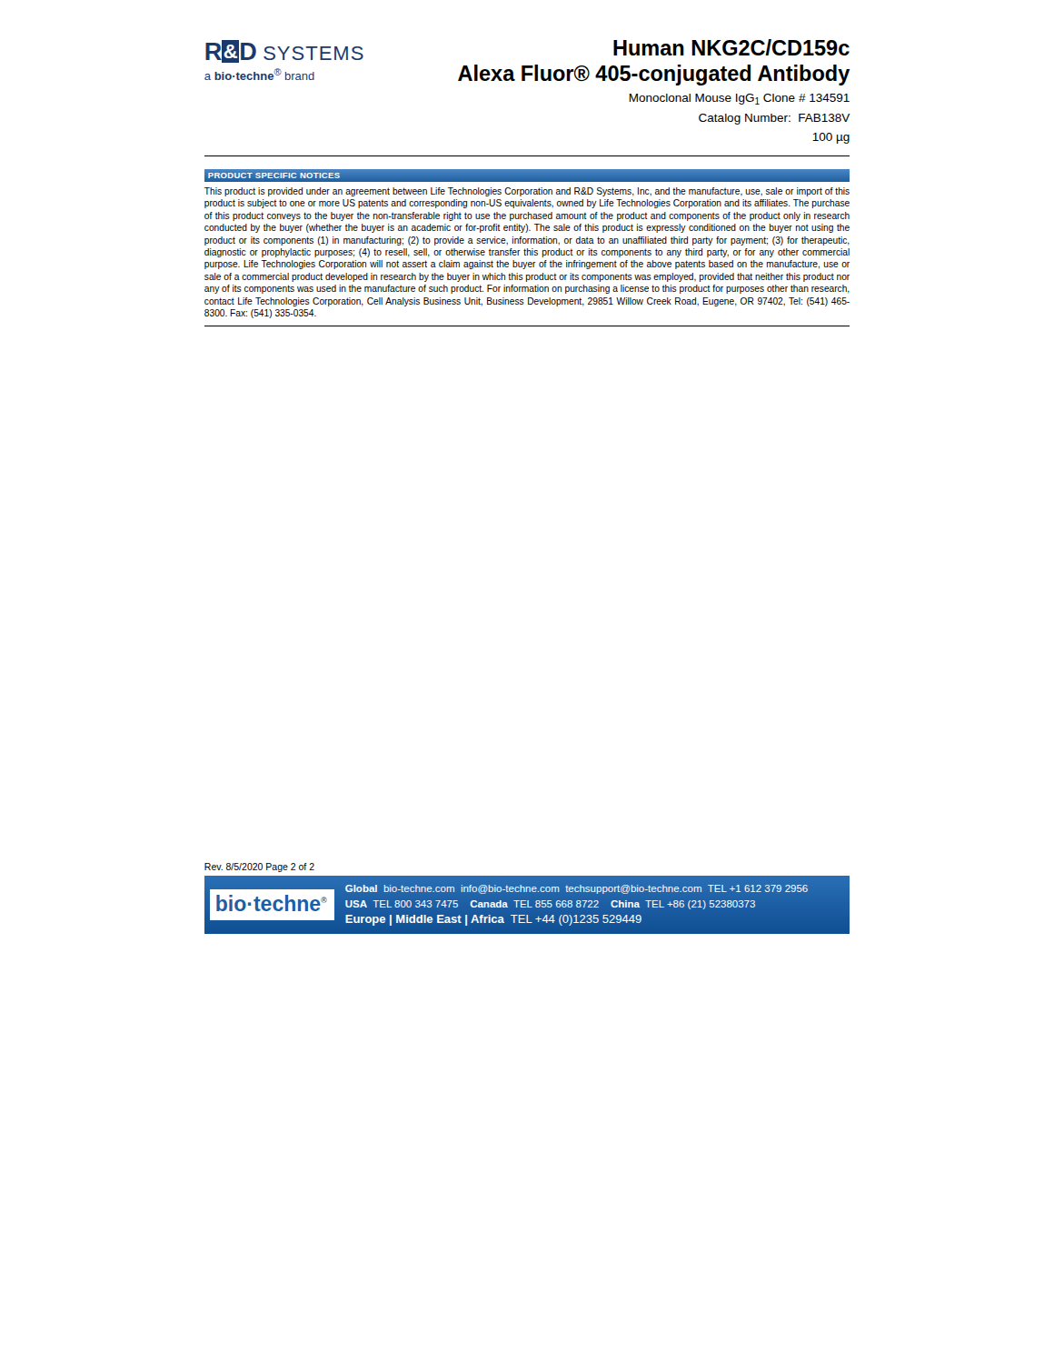R&D SYSTEMS
a bio·techne® brand
Human NKG2C/CD159c
Alexa Fluor® 405‑conjugated Antibody
Monoclonal Mouse IgG1 Clone # 134591
Catalog Number: FAB138V
100 µg
PRODUCT SPECIFIC NOTICES
This product is provided under an agreement between Life Technologies Corporation and R&D Systems, Inc, and the manufacture, use, sale or import of this product is subject to one or more US patents and corresponding non-US equivalents, owned by Life Technologies Corporation and its affiliates. The purchase of this product conveys to the buyer the non-transferable right to use the purchased amount of the product and components of the product only in research conducted by the buyer (whether the buyer is an academic or for-profit entity). The sale of this product is expressly conditioned on the buyer not using the product or its components (1) in manufacturing; (2) to provide a service, information, or data to an unaffiliated third party for payment; (3) for therapeutic, diagnostic or prophylactic purposes; (4) to resell, sell, or otherwise transfer this product or its components to any third party, or for any other commercial purpose. Life Technologies Corporation will not assert a claim against the buyer of the infringement of the above patents based on the manufacture, use or sale of a commercial product developed in research by the buyer in which this product or its components was employed, provided that neither this product nor any of its components was used in the manufacture of such product. For information on purchasing a license to this product for purposes other than research, contact Life Technologies Corporation, Cell Analysis Business Unit, Business Development, 29851 Willow Creek Road, Eugene, OR 97402, Tel: (541) 465-8300. Fax: (541) 335-0354.
Rev. 8/5/2020 Page 2 of 2
bio·techne®
Global bio-techne.com info@bio-techne.com techsupport@bio-techne.com TEL +1 612 379 2956
USA TEL 800 343 7475 Canada TEL 855 668 8722 China TEL +86 (21) 52380373
Europe | Middle East | Africa TEL +44 (0)1235 529449